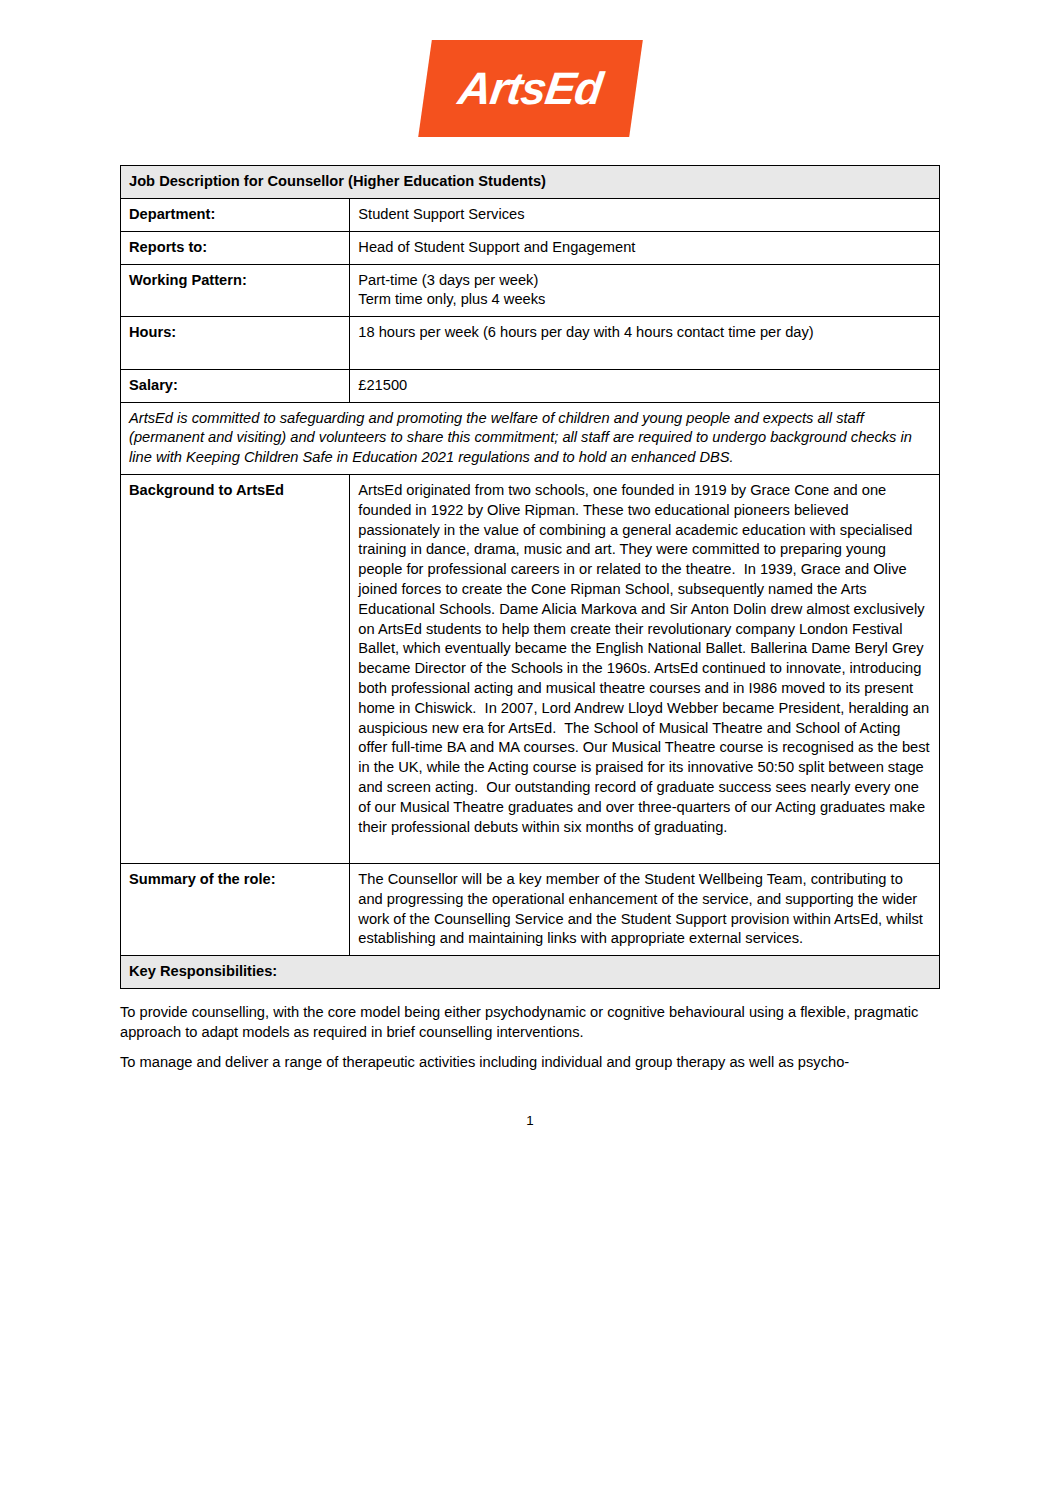ArtsEd
| Job Description for Counsellor (Higher Education Students) |
| Department: | Student Support Services |
| Reports to: | Head of Student Support and Engagement |
| Working Pattern: | Part-time (3 days per week) Term time only, plus 4 weeks |
| Hours: | 18 hours per week (6 hours per day with 4 hours contact time per day) |
| Salary: | £21500 |
| ArtsEd is committed to safeguarding and promoting the welfare of children and young people and expects all staff (permanent and visiting) and volunteers to share this commitment; all staff are required to undergo background checks in line with Keeping Children Safe in Education 2021 regulations and to hold an enhanced DBS. |
| Background to ArtsEd | ArtsEd originated from two schools, one founded in 1919 by Grace Cone and one founded in 1922 by Olive Ripman. These two educational pioneers believed passionately in the value of combining a general academic education with specialised training in dance, drama, music and art. They were committed to preparing young people for professional careers in or related to the theatre. In 1939, Grace and Olive joined forces to create the Cone Ripman School, subsequently named the Arts Educational Schools. Dame Alicia Markova and Sir Anton Dolin drew almost exclusively on ArtsEd students to help them create their revolutionary company London Festival Ballet, which eventually became the English National Ballet. Ballerina Dame Beryl Grey became Director of the Schools in the 1960s. ArtsEd continued to innovate, introducing both professional acting and musical theatre courses and in I986 moved to its present home in Chiswick. In 2007, Lord Andrew Lloyd Webber became President, heralding an auspicious new era for ArtsEd. The School of Musical Theatre and School of Acting offer full-time BA and MA courses. Our Musical Theatre course is recognised as the best in the UK, while the Acting course is praised for its innovative 50:50 split between stage and screen acting. Our outstanding record of graduate success sees nearly every one of our Musical Theatre graduates and over three-quarters of our Acting graduates make their professional debuts within six months of graduating. |
| Summary of the role: | The Counsellor will be a key member of the Student Wellbeing Team, contributing to and progressing the operational enhancement of the service, and supporting the wider work of the Counselling Service and the Student Support provision within ArtsEd, whilst establishing and maintaining links with appropriate external services. |
| Key Responsibilities: |
To provide counselling, with the core model being either psychodynamic or cognitive behavioural using a flexible, pragmatic approach to adapt models as required in brief counselling interventions.
To manage and deliver a range of therapeutic activities including individual and group therapy as well as psycho-
1